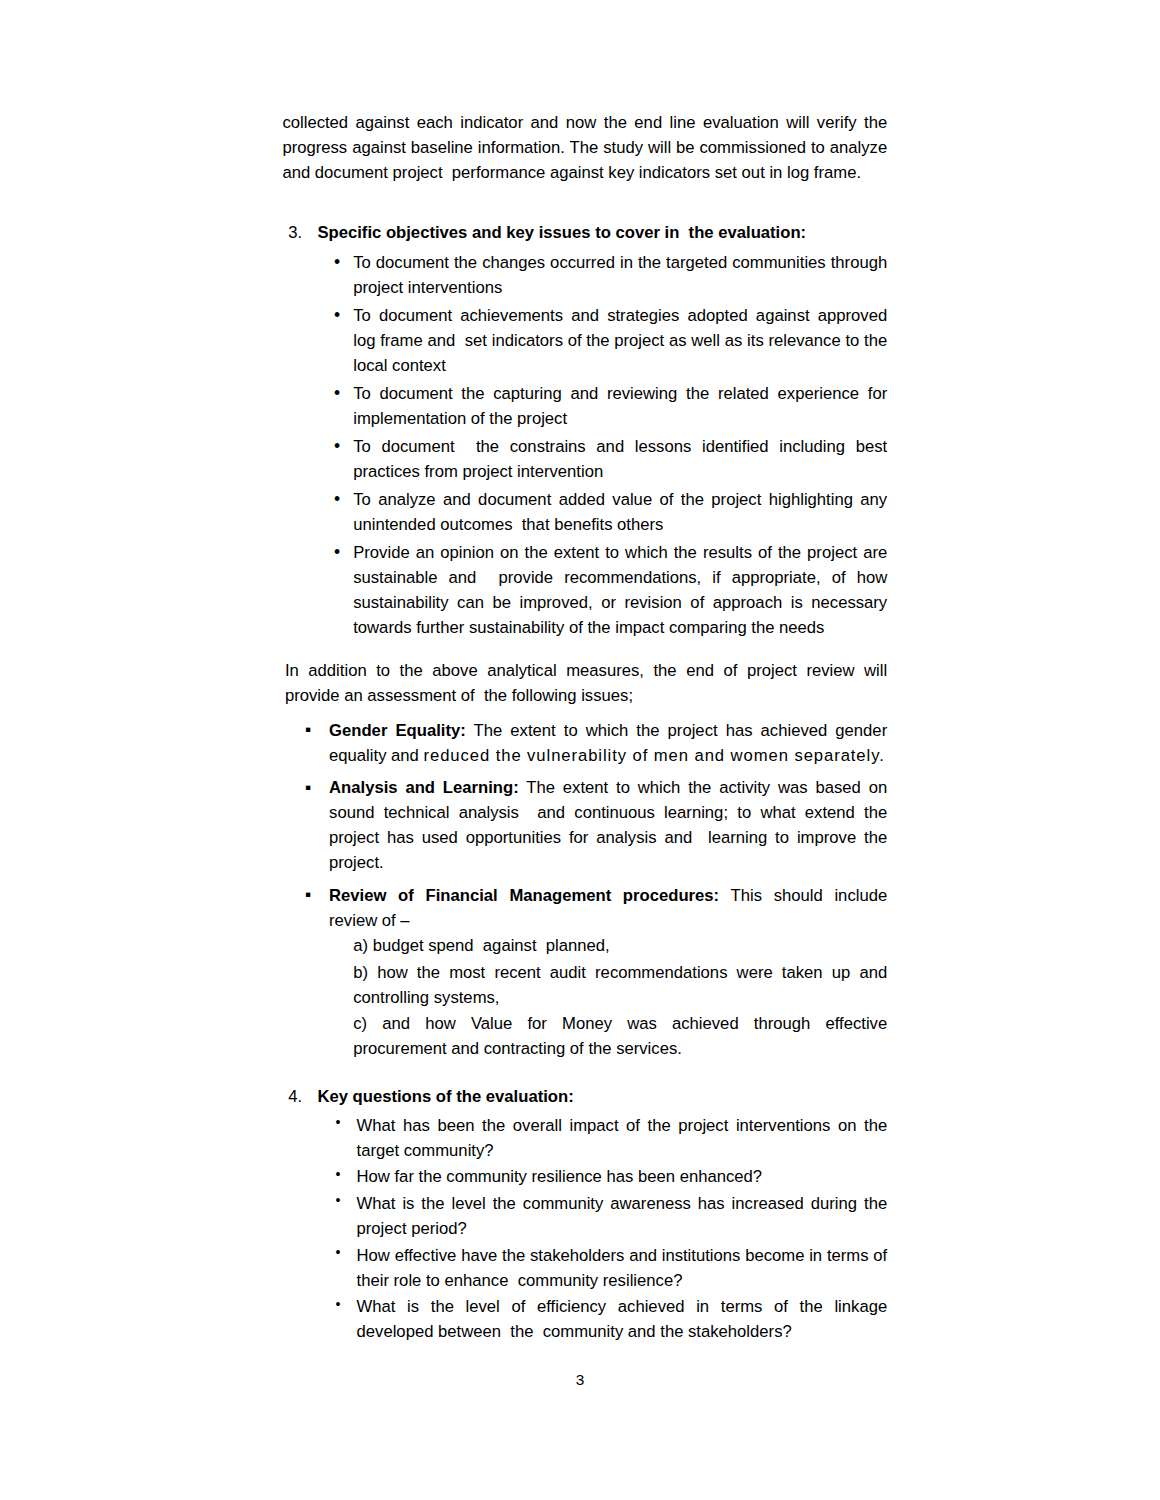collected against each indicator and now the end line evaluation will verify the progress against baseline information. The study will be commissioned to analyze and document project performance against key indicators set out in log frame.
3. Specific objectives and key issues to cover in the evaluation:
To document the changes occurred in the targeted communities through project interventions
To document achievements and strategies adopted against approved log frame and set indicators of the project as well as its relevance to the local context
To document the capturing and reviewing the related experience for implementation of the project
To document the constrains and lessons identified including best practices from project intervention
To analyze and document added value of the project highlighting any unintended outcomes that benefits others
Provide an opinion on the extent to which the results of the project are sustainable and provide recommendations, if appropriate, of how sustainability can be improved, or revision of approach is necessary towards further sustainability of the impact comparing the needs
In addition to the above analytical measures, the end of project review will provide an assessment of the following issues;
Gender Equality: The extent to which the project has achieved gender equality and reduced the vulnerability of men and women separately.
Analysis and Learning: The extent to which the activity was based on sound technical analysis and continuous learning; to what extend the project has used opportunities for analysis and learning to improve the project.
Review of Financial Management procedures: This should include review of –
a) budget spend against planned,
b) how the most recent audit recommendations were taken up and controlling systems,
c) and how Value for Money was achieved through effective procurement and contracting of the services.
4. Key questions of the evaluation:
What has been the overall impact of the project interventions on the target community?
How far the community resilience has been enhanced?
What is the level the community awareness has increased during the project period?
How effective have the stakeholders and institutions become in terms of their role to enhance community resilience?
What is the level of efficiency achieved in terms of the linkage developed between the community and the stakeholders?
3